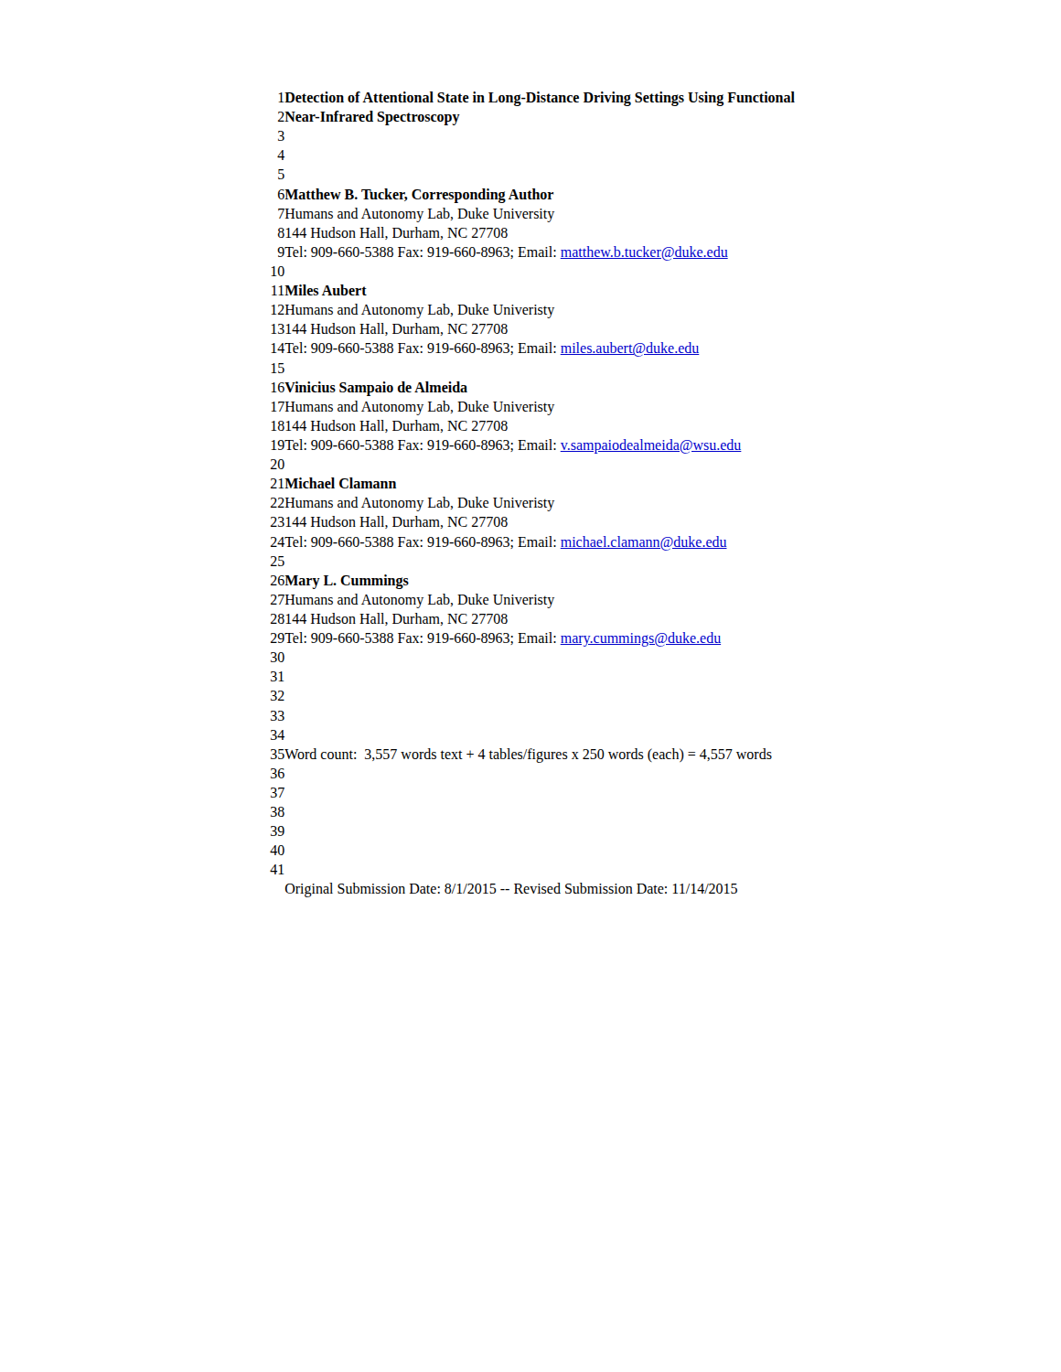| 1 2 3 4 5 6 7 8 9 10 11 12 13 14 15 16 17 18 19 20 21 22 23 24 25 26 27 28 29 30 31 32 33 34 35 36 37 38 39 40 41 | Detection of Attentional State in Long-Distance Driving Settings Using Functional Near-Infrared Spectroscopy Matthew B. Tucker, Corresponding Author Humans and Autonomy Lab, Duke University 144 Hudson Hall, Durham, NC 27708 Tel: 909-660-5388 Fax: 919-660-8963; Email: matthew.b.tucker@duke.edu Miles Aubert Humans and Autonomy Lab, Duke Univeristy 144 Hudson Hall, Durham, NC 27708 Tel: 909-660-5388 Fax: 919-660-8963; Email: miles.aubert@duke.edu Vinicius Sampaio de Almeida Humans and Autonomy Lab, Duke Univeristy 144 Hudson Hall, Durham, NC 27708 Tel: 909-660-5388 Fax: 919-660-8963; Email: v.sampaiodealmeida@wsu.edu Michael Clamann Humans and Autonomy Lab, Duke Univeristy 144 Hudson Hall, Durham, NC 27708 Tel: 909-660-5388 Fax: 919-660-8963; Email: michael.clamann@duke.edu Mary L. Cummings Humans and Autonomy Lab, Duke Univeristy 144 Hudson Hall, Durham, NC 27708 Tel: 909-660-5388 Fax: 919-660-8963; Email: mary.cummings@duke.edu Word count: 3,557 words text + 4 tables/figures x 250 words (each) = 4,557 words Original Submission Date: 8/1/2015 -- Revised Submission Date: 11/14/2015 |